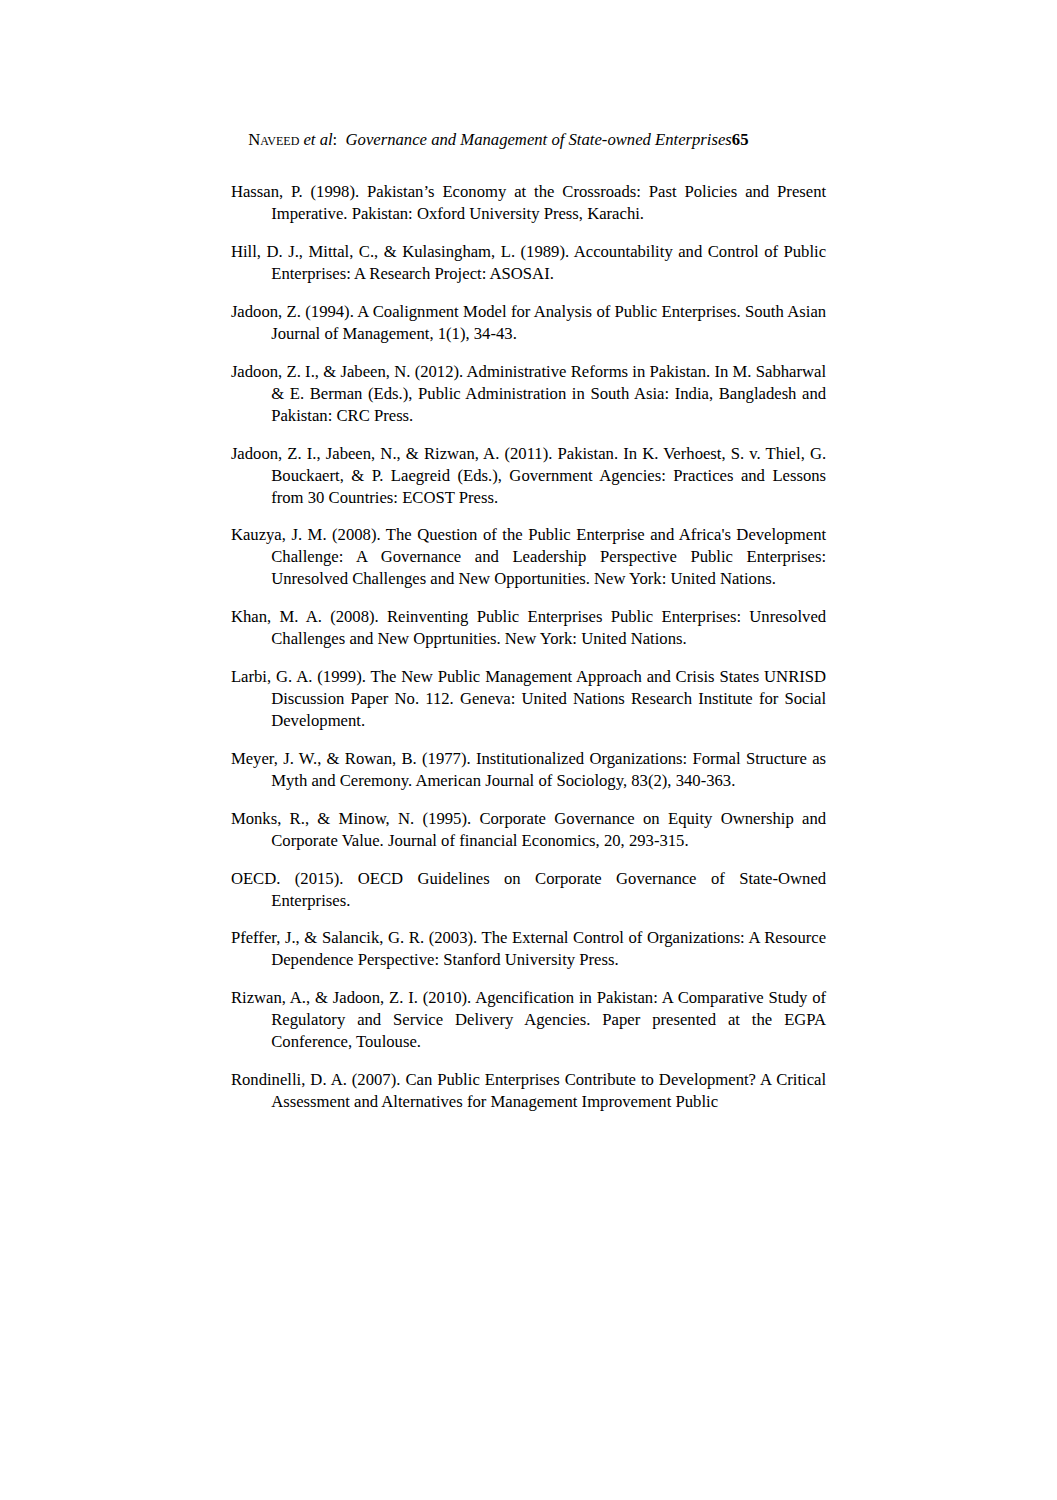Naveed et al: Governance and Management of State-owned Enterprises 65
Hassan, P. (1998). Pakistan’s Economy at the Crossroads: Past Policies and Present Imperative. Pakistan: Oxford University Press, Karachi.
Hill, D. J., Mittal, C., & Kulasingham, L. (1989). Accountability and Control of Public Enterprises: A Research Project: ASOSAI.
Jadoon, Z. (1994). A Coalignment Model for Analysis of Public Enterprises. South Asian Journal of Management, 1(1), 34-43.
Jadoon, Z. I., & Jabeen, N. (2012). Administrative Reforms in Pakistan. In M. Sabharwal & E. Berman (Eds.), Public Administration in South Asia: India, Bangladesh and Pakistan: CRC Press.
Jadoon, Z. I., Jabeen, N., & Rizwan, A. (2011). Pakistan. In K. Verhoest, S. v. Thiel, G. Bouckaert, & P. Laegreid (Eds.), Government Agencies: Practices and Lessons from 30 Countries: ECOST Press.
Kauzya, J. M. (2008). The Question of the Public Enterprise and Africa's Development Challenge: A Governance and Leadership Perspective Public Enterprises: Unresolved Challenges and New Opportunities. New York: United Nations.
Khan, M. A. (2008). Reinventing Public Enterprises Public Enterprises: Unresolved Challenges and New Opprtunities. New York: United Nations.
Larbi, G. A. (1999). The New Public Management Approach and Crisis States UNRISD Discussion Paper No. 112. Geneva: United Nations Research Institute for Social Development.
Meyer, J. W., & Rowan, B. (1977). Institutionalized Organizations: Formal Structure as Myth and Ceremony. American Journal of Sociology, 83(2), 340-363.
Monks, R., & Minow, N. (1995). Corporate Governance on Equity Ownership and Corporate Value. Journal of financial Economics, 20, 293-315.
OECD. (2015). OECD Guidelines on Corporate Governance of State-Owned Enterprises.
Pfeffer, J., & Salancik, G. R. (2003). The External Control of Organizations: A Resource Dependence Perspective: Stanford University Press.
Rizwan, A., & Jadoon, Z. I. (2010). Agencification in Pakistan: A Comparative Study of Regulatory and Service Delivery Agencies. Paper presented at the EGPA Conference, Toulouse.
Rondinelli, D. A. (2007). Can Public Enterprises Contribute to Development? A Critical Assessment and Alternatives for Management Improvement Public